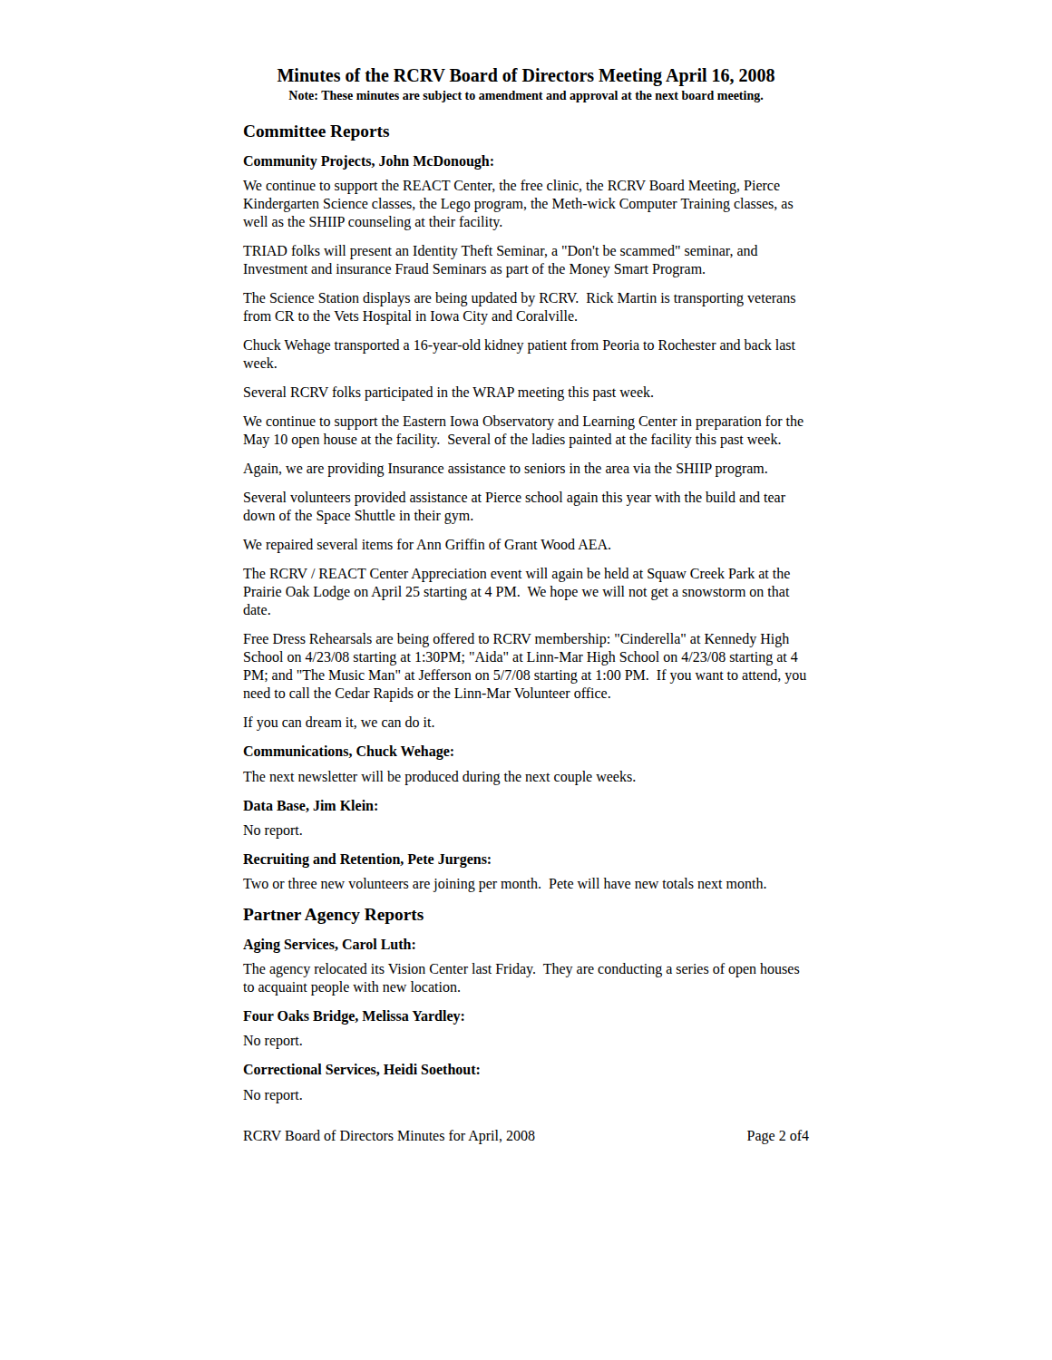Minutes of the RCRV Board of Directors Meeting April 16, 2008
Note: These minutes are subject to amendment and approval at the next board meeting.
Committee Reports
Community Projects, John McDonough:
We continue to support the REACT Center, the free clinic, the RCRV Board Meeting, Pierce Kindergarten Science classes, the Lego program, the Meth-wick Computer Training classes, as well as the SHIIP counseling at their facility.
TRIAD folks will present an Identity Theft Seminar, a "Don't be scammed" seminar, and Investment and insurance Fraud Seminars as part of the Money Smart Program.
The Science Station displays are being updated by RCRV. Rick Martin is transporting veterans from CR to the Vets Hospital in Iowa City and Coralville.
Chuck Wehage transported a 16-year-old kidney patient from Peoria to Rochester and back last week.
Several RCRV folks participated in the WRAP meeting this past week.
We continue to support the Eastern Iowa Observatory and Learning Center in preparation for the May 10 open house at the facility. Several of the ladies painted at the facility this past week.
Again, we are providing Insurance assistance to seniors in the area via the SHIIP program.
Several volunteers provided assistance at Pierce school again this year with the build and tear down of the Space Shuttle in their gym.
We repaired several items for Ann Griffin of Grant Wood AEA.
The RCRV / REACT Center Appreciation event will again be held at Squaw Creek Park at the Prairie Oak Lodge on April 25 starting at 4 PM. We hope we will not get a snowstorm on that date.
Free Dress Rehearsals are being offered to RCRV membership: "Cinderella" at Kennedy High School on 4/23/08 starting at 1:30PM; "Aida" at Linn-Mar High School on 4/23/08 starting at 4 PM; and "The Music Man" at Jefferson on 5/7/08 starting at 1:00 PM. If you want to attend, you need to call the Cedar Rapids or the Linn-Mar Volunteer office.
If you can dream it, we can do it.
Communications, Chuck Wehage:
The next newsletter will be produced during the next couple weeks.
Data Base, Jim Klein:
No report.
Recruiting and Retention, Pete Jurgens:
Two or three new volunteers are joining per month. Pete will have new totals next month.
Partner Agency Reports
Aging Services, Carol Luth:
The agency relocated its Vision Center last Friday. They are conducting a series of open houses to acquaint people with new location.
Four Oaks Bridge, Melissa Yardley:
No report.
Correctional Services, Heidi Soethout:
No report.
RCRV Board of Directors Minutes for April, 2008 Page 2 of4